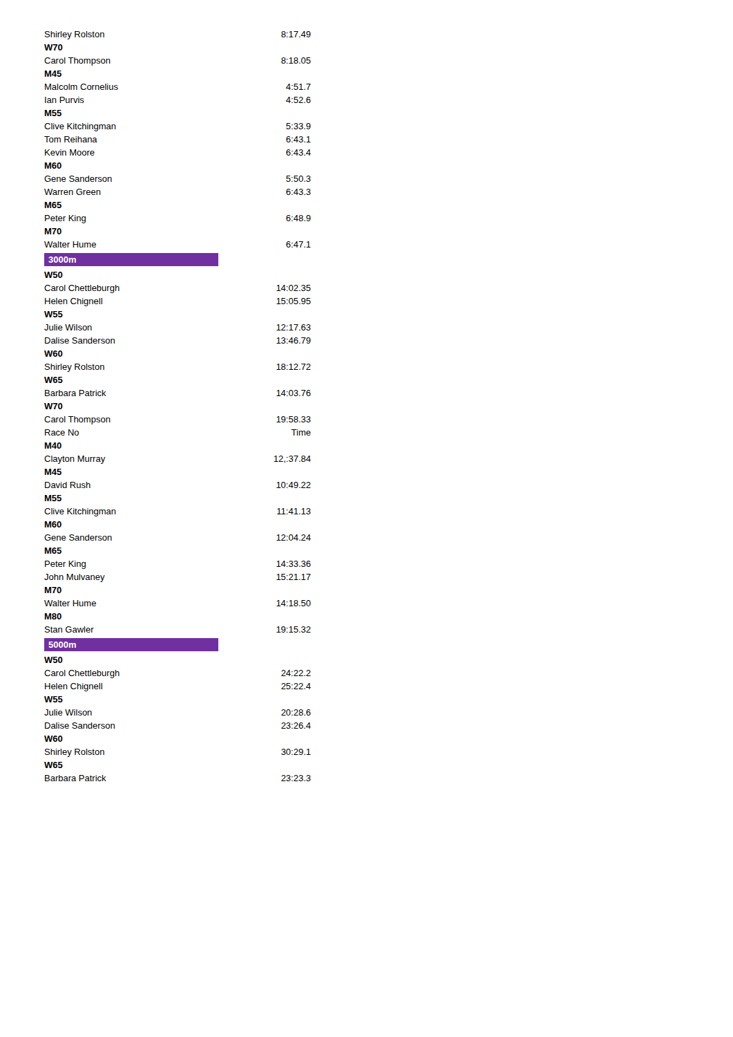| Shirley Rolston | 8:17.49 |
| W70 | |
| Carol Thompson | 8:18.05 |
| M45 | |
| Malcolm Cornelius | 4:51.7 |
| Ian Purvis | 4:52.6 |
| M55 | |
| Clive Kitchingman | 5:33.9 |
| Tom Reihana | 6:43.1 |
| Kevin Moore | 6:43.4 |
| M60 | |
| Gene Sanderson | 5:50.3 |
| Warren Green | 6:43.3 |
| M65 | |
| Peter King | 6:48.9 |
| M70 | |
| Walter Hume | 6:47.1 |
| 3000m |
| W50 | |
| Carol Chettleburgh | 14:02.35 |
| Helen Chignell | 15:05.95 |
| W55 | |
| Julie Wilson | 12:17.63 |
| Dalise Sanderson | 13:46.79 |
| W60 | |
| Shirley Rolston | 18:12.72 |
| W65 | |
| Barbara Patrick | 14:03.76 |
| W70 | |
| Carol Thompson | 19:58.33 |
| Race No | Time |
| M40 | |
| Clayton Murray | 12,:37.84 |
| M45 | |
| David Rush | 10:49.22 |
| M55 | |
| Clive Kitchingman | 11:41.13 |
| M60 | |
| Gene Sanderson | 12:04.24 |
| M65 | |
| Peter King | 14:33.36 |
| John Mulvaney | 15:21.17 |
| M70 | |
| Walter Hume | 14:18.50 |
| M80 | |
| Stan Gawler | 19:15.32 |
| 5000m |
| W50 | |
| Carol Chettleburgh | 24:22.2 |
| Helen Chignell | 25:22.4 |
| W55 | |
| Julie Wilson | 20:28.6 |
| Dalise Sanderson | 23:26.4 |
| W60 | |
| Shirley Rolston | 30:29.1 |
| W65 | |
| Barbara Patrick | 23:23.3 |